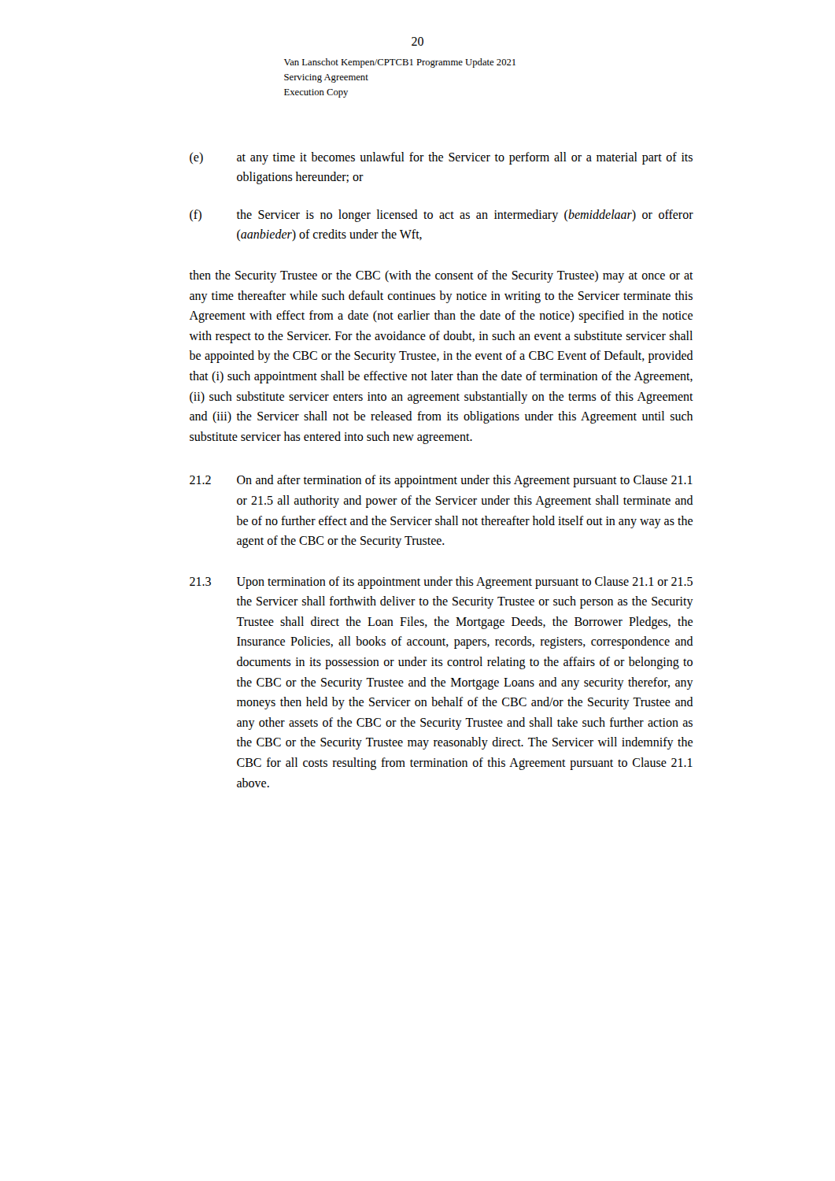20
Van Lanschot Kempen/CPTCB1 Programme Update 2021
Servicing Agreement
Execution Copy
(e)
at any time it becomes unlawful for the Servicer to perform all or a material part of its obligations hereunder; or
(f)
the Servicer is no longer licensed to act as an intermediary (bemiddelaar) or offeror (aanbieder) of credits under the Wft,
then the Security Trustee or the CBC (with the consent of the Security Trustee) may at once or at any time thereafter while such default continues by notice in writing to the Servicer terminate this Agreement with effect from a date (not earlier than the date of the notice) specified in the notice with respect to the Servicer. For the avoidance of doubt, in such an event a substitute servicer shall be appointed by the CBC or the Security Trustee, in the event of a CBC Event of Default, provided that (i) such appointment shall be effective not later than the date of termination of the Agreement, (ii) such substitute servicer enters into an agreement substantially on the terms of this Agreement and (iii) the Servicer shall not be released from its obligations under this Agreement until such substitute servicer has entered into such new agreement.
21.2
On and after termination of its appointment under this Agreement pursuant to Clause 21.1 or 21.5 all authority and power of the Servicer under this Agreement shall terminate and be of no further effect and the Servicer shall not thereafter hold itself out in any way as the agent of the CBC or the Security Trustee.
21.3
Upon termination of its appointment under this Agreement pursuant to Clause 21.1 or 21.5 the Servicer shall forthwith deliver to the Security Trustee or such person as the Security Trustee shall direct the Loan Files, the Mortgage Deeds, the Borrower Pledges, the Insurance Policies, all books of account, papers, records, registers, correspondence and documents in its possession or under its control relating to the affairs of or belonging to the CBC or the Security Trustee and the Mortgage Loans and any security therefor, any moneys then held by the Servicer on behalf of the CBC and/or the Security Trustee and any other assets of the CBC or the Security Trustee and shall take such further action as the CBC or the Security Trustee may reasonably direct. The Servicer will indemnify the CBC for all costs resulting from termination of this Agreement pursuant to Clause 21.1 above.